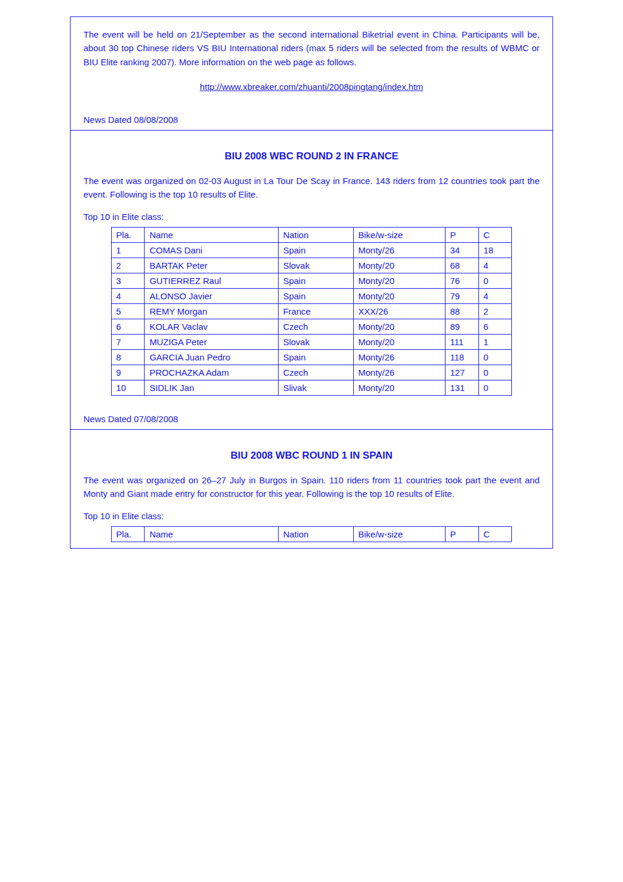The event will be held on 21/September as the second international Biketrial event in China. Participants will be, about 30 top Chinese riders VS BIU International riders (max 5 riders will be selected from the results of WBMC or BIU Elite ranking 2007). More information on the web page as follows.
http://www.xbreaker.com/zhuanti/2008pingtang/index.htm
News Dated 08/08/2008
BIU 2008 WBC ROUND 2 IN FRANCE
The event was organized on 02-03 August in La Tour De Scay in France. 143 riders from 12 countries took part the event. Following is the top 10 results of Elite.
Top 10 in Elite class:
| Pla. | Name | Nation | Bike/w-size | P | C |
| --- | --- | --- | --- | --- | --- |
| 1 | COMAS Dani | Spain | Monty/26 | 34 | 18 |
| 2 | BARTAK Peter | Slovak | Monty/20 | 68 | 4 |
| 3 | GUTIERREZ Raul | Spain | Monty/20 | 76 | 0 |
| 4 | ALONSO Javier | Spain | Monty/20 | 79 | 4 |
| 5 | REMY Morgan | France | XXX/26 | 88 | 2 |
| 6 | KOLAR Vaclav | Czech | Monty/20 | 89 | 6 |
| 7 | MUZIGA Peter | Slovak | Monty/20 | 111 | 1 |
| 8 | GARCIA Juan Pedro | Spain | Monty/26 | 118 | 0 |
| 9 | PROCHAZKA Adam | Czech | Monty/26 | 127 | 0 |
| 10 | SIDLIK Jan | Slivak | Monty/20 | 131 | 0 |
News Dated 07/08/2008
BIU 2008 WBC ROUND 1 IN SPAIN
The event was organized on 26–27 July in Burgos in Spain. 110 riders from 11 countries took part the event and Monty and Giant made entry for constructor for this year. Following is the top 10 results of Elite.
Top 10 in Elite class:
| Pla. | Name | Nation | Bike/w-size | P | C |
| --- | --- | --- | --- | --- | --- |